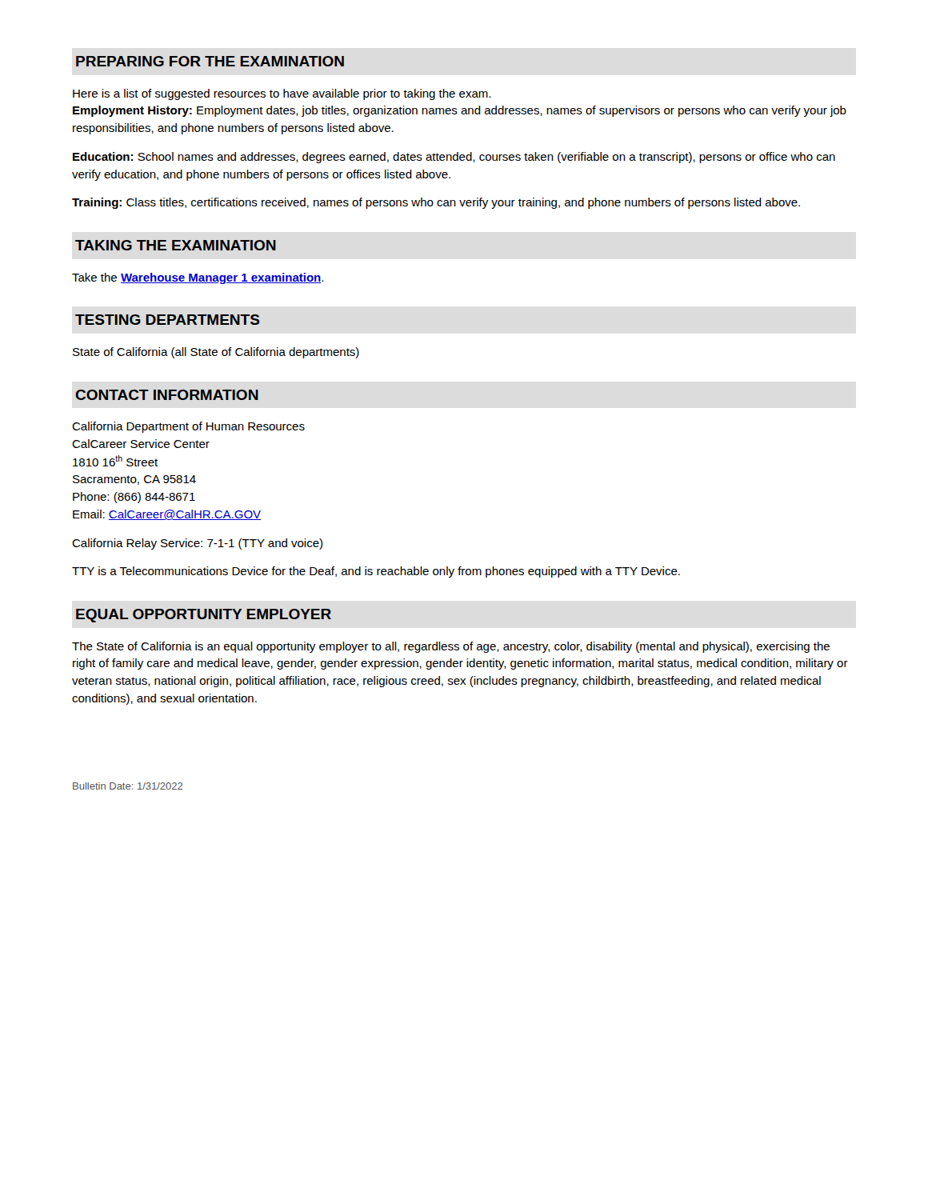Preparing for the Examination
Here is a list of suggested resources to have available prior to taking the exam.
Employment History: Employment dates, job titles, organization names and addresses, names of supervisors or persons who can verify your job responsibilities, and phone numbers of persons listed above.
Education: School names and addresses, degrees earned, dates attended, courses taken (verifiable on a transcript), persons or office who can verify education, and phone numbers of persons or offices listed above.
Training: Class titles, certifications received, names of persons who can verify your training, and phone numbers of persons listed above.
Taking the Examination
Take the Warehouse Manager 1 examination.
Testing Departments
State of California (all State of California departments)
Contact Information
California Department of Human Resources
CalCareer Service Center
1810 16th Street
Sacramento, CA 95814
Phone: (866) 844-8671
Email: CalCareer@CalHR.CA.GOV
California Relay Service: 7-1-1 (TTY and voice)
TTY is a Telecommunications Device for the Deaf, and is reachable only from phones equipped with a TTY Device.
Equal Opportunity Employer
The State of California is an equal opportunity employer to all, regardless of age, ancestry, color, disability (mental and physical), exercising the right of family care and medical leave, gender, gender expression, gender identity, genetic information, marital status, medical condition, military or veteran status, national origin, political affiliation, race, religious creed, sex (includes pregnancy, childbirth, breastfeeding, and related medical conditions), and sexual orientation.
Bulletin Date: 1/31/2022